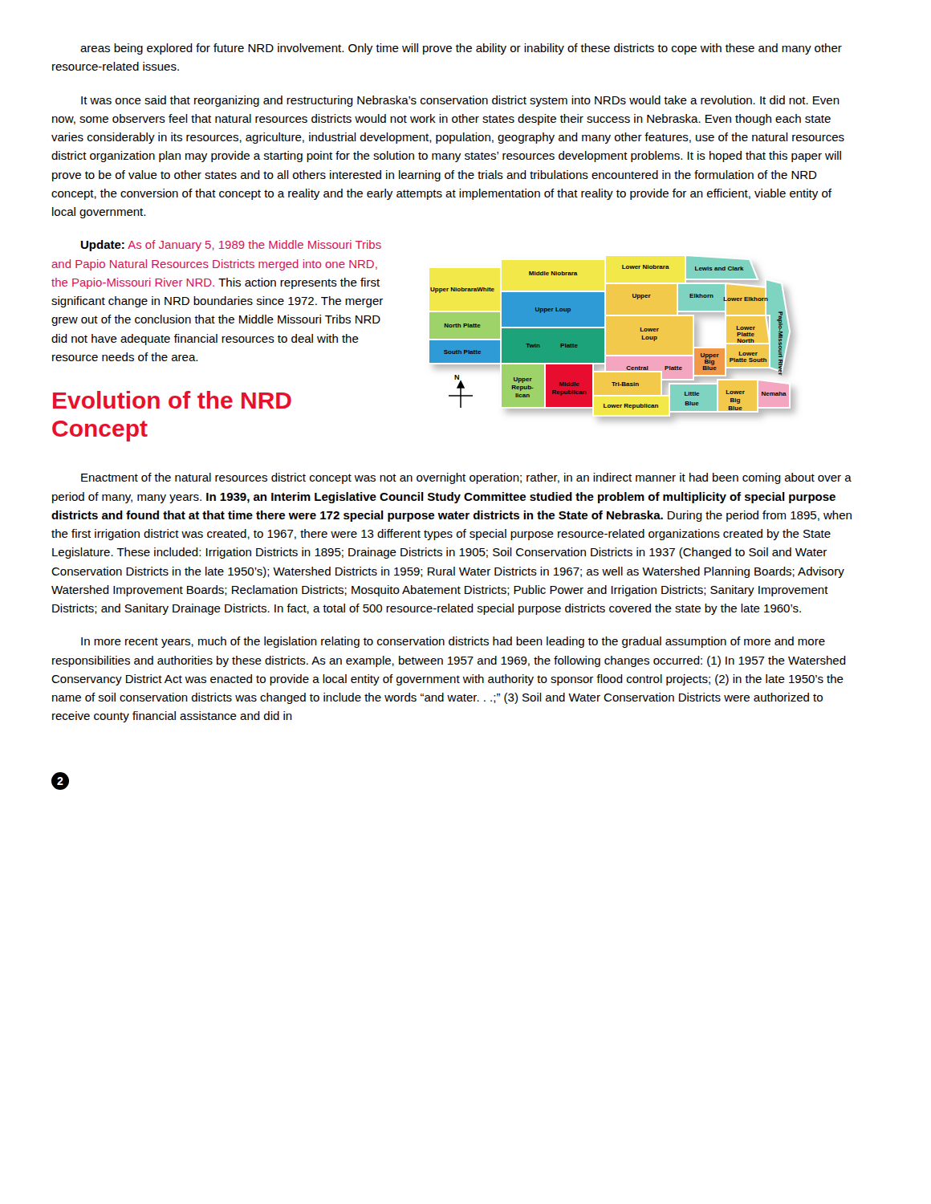areas being explored for future NRD involvement. Only time will prove the ability or inability of these districts to cope with these and many other resource-related issues.
It was once said that reorganizing and restructuring Nebraska’s conservation district system into NRDs would take a revolution. It did not. Even now, some observers feel that natural resources districts would not work in other states despite their success in Nebraska. Even though each state varies considerably in its resources, agriculture, industrial development, population, geography and many other features, use of the natural resources district organization plan may provide a starting point for the solution to many states’ resources development problems. It is hoped that this paper will prove to be of value to other states and to all others interested in learning of the trials and tribulations encountered in the formulation of the NRD concept, the conversion of that concept to a reality and the early attempts at implementation of that reality to provide for an efficient, viable entity of local government.
Upper NiobraraWhite Middle Niobrara Lower Niobrara Lewis and Clark Upper Elkhorn Lower Elkhorn Upper Loup North Platte South Platte Lower Loup Twin Platte Lower Platte North Lower Platte South Central Platte Upper Big Blue Upper Repub- lican Middle Republican Tri-Basin Lower Republican Little Blue Lower Big Blue Nemaha Papio-Missouri River N
Update: As of January 5, 1989 the Middle Missouri Tribs and Papio Natural Resources Districts merged into one NRD, the Papio-Missouri River NRD. This action represents the first significant change in NRD boundaries since 1972. The merger grew out of the conclusion that the Middle Missouri Tribs NRD did not have adequate financial resources to deal with the resource needs of the area.
Evolution of the NRD
Concept
Enactment of the natural resources district concept was not an overnight operation; rather, in an indirect manner it had been coming about over a period of many, many years. In 1939, an Interim Legislative Council Study Committee studied the problem of multiplicity of special purpose districts and found that at that time there were 172 special purpose water districts in the State of Nebraska. During the period from 1895, when the first irrigation district was created, to 1967, there were 13 different types of special purpose resource-related organizations created by the State Legislature. These included: Irrigation Districts in 1895; Drainage Districts in 1905; Soil Conservation Districts in 1937 (Changed to Soil and Water Conservation Districts in the late 1950’s); Watershed Districts in 1959; Rural Water Districts in 1967; as well as Watershed Planning Boards; Advisory Watershed Improvement Boards; Reclamation Districts; Mosquito Abatement Districts; Public Power and Irrigation Districts; Sanitary Improvement Districts; and Sanitary Drainage Districts. In fact, a total of 500 resource-related special purpose districts covered the state by the late 1960’s.
In more recent years, much of the legislation relating to conservation districts had been leading to the gradual assumption of more and more responsibilities and authorities by these districts. As an example, between 1957 and 1969, the following changes occurred: (1) In 1957 the Watershed Conservancy District Act was enacted to provide a local entity of government with authority to sponsor flood control projects; (2) in the late 1950’s the name of soil conservation districts was changed to include the words “and water. . .;” (3) Soil and Water Conservation Districts were authorized to receive county financial assistance and did in
2